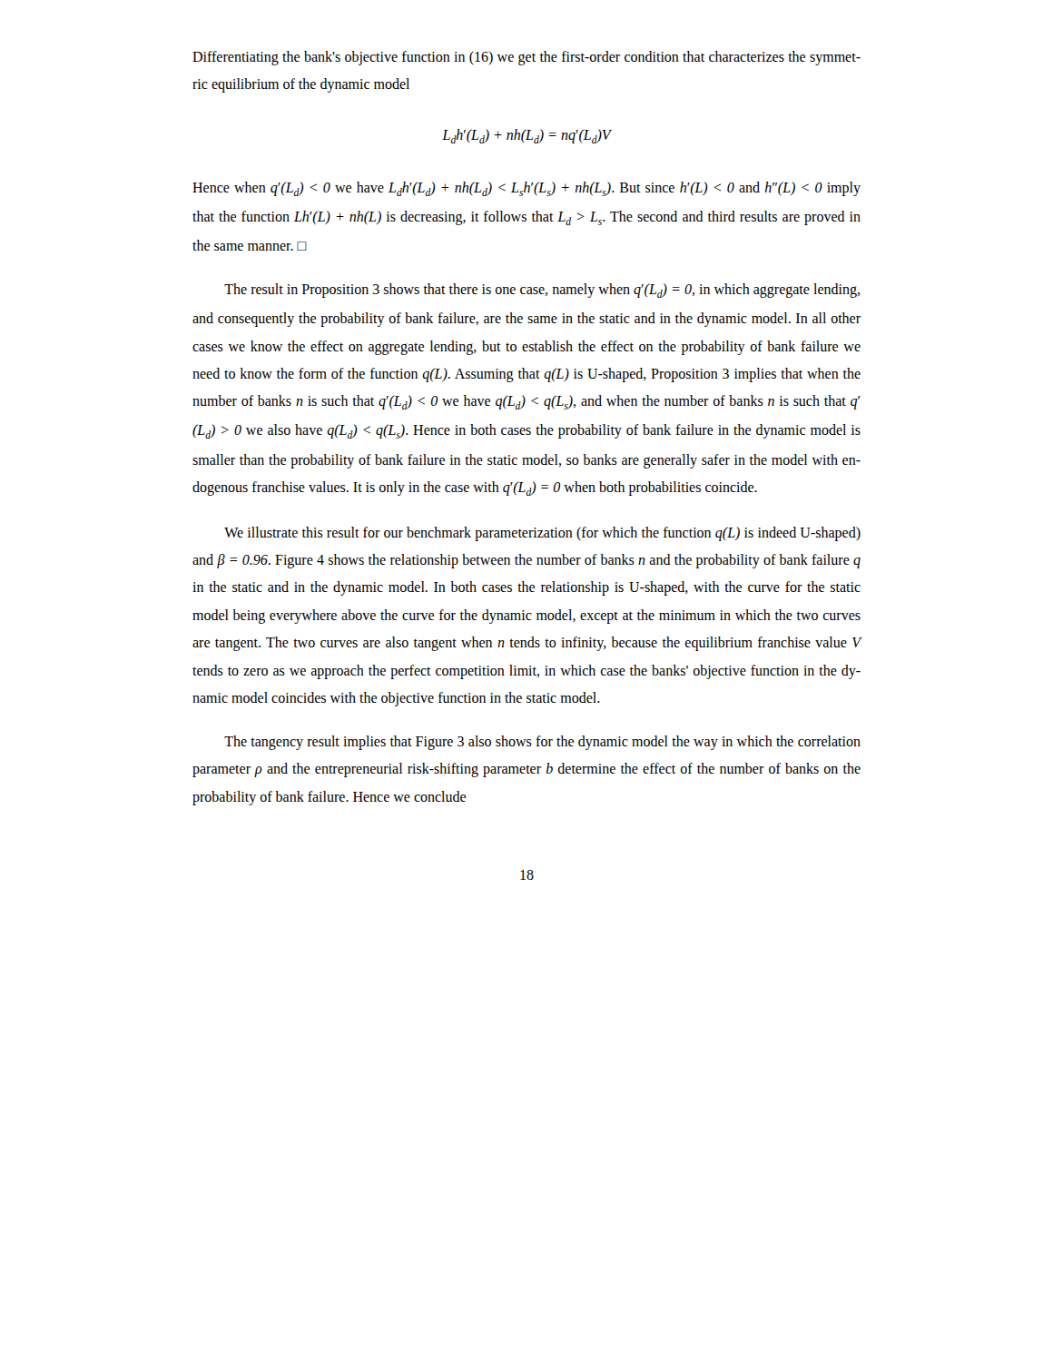Differentiating the bank's objective function in (16) we get the first-order condition that characterizes the symmetric equilibrium of the dynamic model
Ldh′(Ld) + nh(Ld) = nq′(Ld)V
Hence when q′(Ld) < 0 we have Ldh′(Ld) + nh(Ld) < Lsh′(Ls) + nh(Ls). But since h′(L) < 0 and h″(L) < 0 imply that the function Lh′(L) + nh(L) is decreasing, it follows that Ld > Ls. The second and third results are proved in the same manner. □
The result in Proposition 3 shows that there is one case, namely when q′(Ld) = 0, in which aggregate lending, and consequently the probability of bank failure, are the same in the static and in the dynamic model. In all other cases we know the effect on aggregate lending, but to establish the effect on the probability of bank failure we need to know the form of the function q(L). Assuming that q(L) is U-shaped, Proposition 3 implies that when the number of banks n is such that q′(Ld) < 0 we have q(Ld) < q(Ls), and when the number of banks n is such that q′(Ld) > 0 we also have q(Ld) < q(Ls). Hence in both cases the probability of bank failure in the dynamic model is smaller than the probability of bank failure in the static model, so banks are generally safer in the model with endogenous franchise values. It is only in the case with q′(Ld) = 0 when both probabilities coincide.
We illustrate this result for our benchmark parameterization (for which the function q(L) is indeed U-shaped) and β = 0.96. Figure 4 shows the relationship between the number of banks n and the probability of bank failure q in the static and in the dynamic model. In both cases the relationship is U-shaped, with the curve for the static model being everywhere above the curve for the dynamic model, except at the minimum in which the two curves are tangent. The two curves are also tangent when n tends to infinity, because the equilibrium franchise value V tends to zero as we approach the perfect competition limit, in which case the banks' objective function in the dynamic model coincides with the objective function in the static model.
The tangency result implies that Figure 3 also shows for the dynamic model the way in which the correlation parameter ρ and the entrepreneurial risk-shifting parameter b determine the effect of the number of banks on the probability of bank failure. Hence we conclude
18